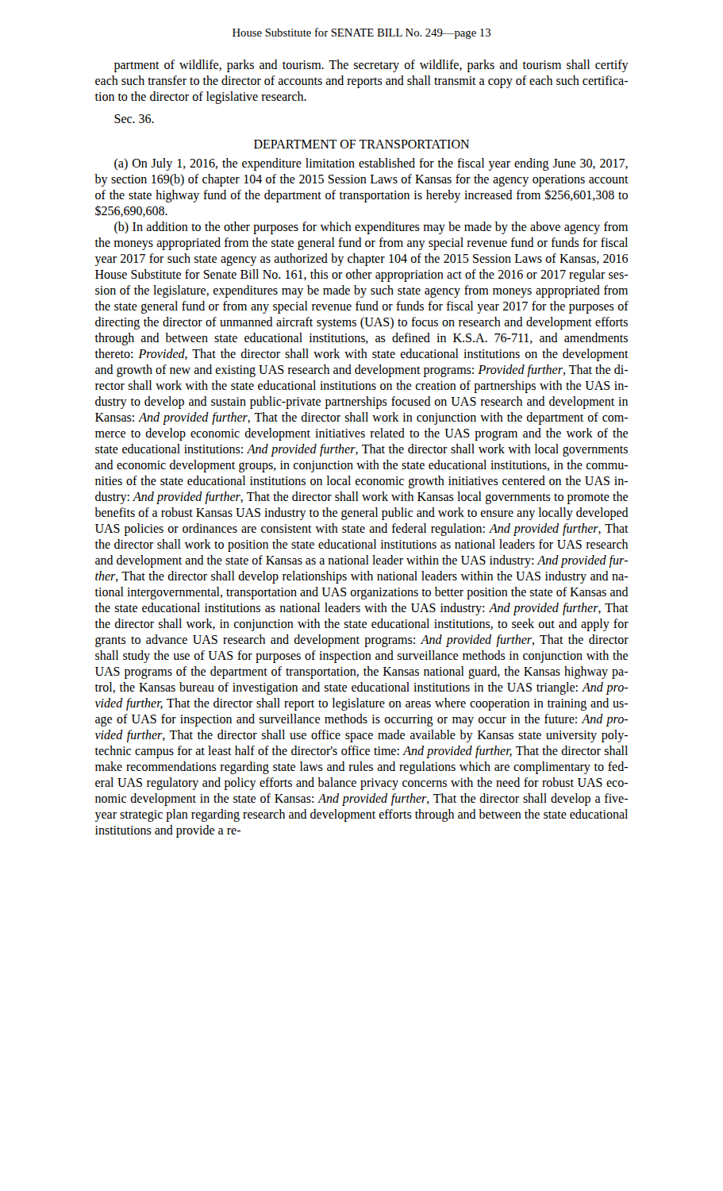House Substitute for SENATE BILL No. 249—page 13
partment of wildlife, parks and tourism. The secretary of wildlife, parks and tourism shall certify each such transfer to the director of accounts and reports and shall transmit a copy of each such certification to the director of legislative research.
Sec. 36.
Department of Transportation
(a) On July 1, 2016, the expenditure limitation established for the fiscal year ending June 30, 2017, by section 169(b) of chapter 104 of the 2015 Session Laws of Kansas for the agency operations account of the state highway fund of the department of transportation is hereby increased from $256,601,308 to $256,690,608.
(b) In addition to the other purposes for which expenditures may be made by the above agency from the moneys appropriated from the state general fund or from any special revenue fund or funds for fiscal year 2017 for such state agency as authorized by chapter 104 of the 2015 Session Laws of Kansas, 2016 House Substitute for Senate Bill No. 161, this or other appropriation act of the 2016 or 2017 regular session of the legislature, expenditures may be made by such state agency from moneys appropriated from the state general fund or from any special revenue fund or funds for fiscal year 2017 for the purposes of directing the director of unmanned aircraft systems (UAS) to focus on research and development efforts through and between state educational institutions, as defined in K.S.A. 76-711, and amendments thereto: Provided, That the director shall work with state educational institutions on the development and growth of new and existing UAS research and development programs: Provided further, That the director shall work with the state educational institutions on the creation of partnerships with the UAS industry to develop and sustain public-private partnerships focused on UAS research and development in Kansas: And provided further, That the director shall work in conjunction with the department of commerce to develop economic development initiatives related to the UAS program and the work of the state educational institutions: And provided further, That the director shall work with local governments and economic development groups, in conjunction with the state educational institutions, in the communities of the state educational institutions on local economic growth initiatives centered on the UAS industry: And provided further, That the director shall work with Kansas local governments to promote the benefits of a robust Kansas UAS industry to the general public and work to ensure any locally developed UAS policies or ordinances are consistent with state and federal regulation: And provided further, That the director shall work to position the state educational institutions as national leaders for UAS research and development and the state of Kansas as a national leader within the UAS industry: And provided further, That the director shall develop relationships with national leaders within the UAS industry and national intergovernmental, transportation and UAS organizations to better position the state of Kansas and the state educational institutions as national leaders with the UAS industry: And provided further, That the director shall work, in conjunction with the state educational institutions, to seek out and apply for grants to advance UAS research and development programs: And provided further, That the director shall study the use of UAS for purposes of inspection and surveillance methods in conjunction with the UAS programs of the department of transportation, the Kansas national guard, the Kansas highway patrol, the Kansas bureau of investigation and state educational institutions in the UAS triangle: And provided further, That the director shall report to legislature on areas where cooperation in training and usage of UAS for inspection and surveillance methods is occurring or may occur in the future: And provided further, That the director shall use office space made available by Kansas state university polytechnic campus for at least half of the director's office time: And provided further, That the director shall make recommendations regarding state laws and rules and regulations which are complimentary to federal UAS regulatory and policy efforts and balance privacy concerns with the need for robust UAS economic development in the state of Kansas: And provided further, That the director shall develop a five-year strategic plan regarding research and development efforts through and between the state educational institutions and provide a re-